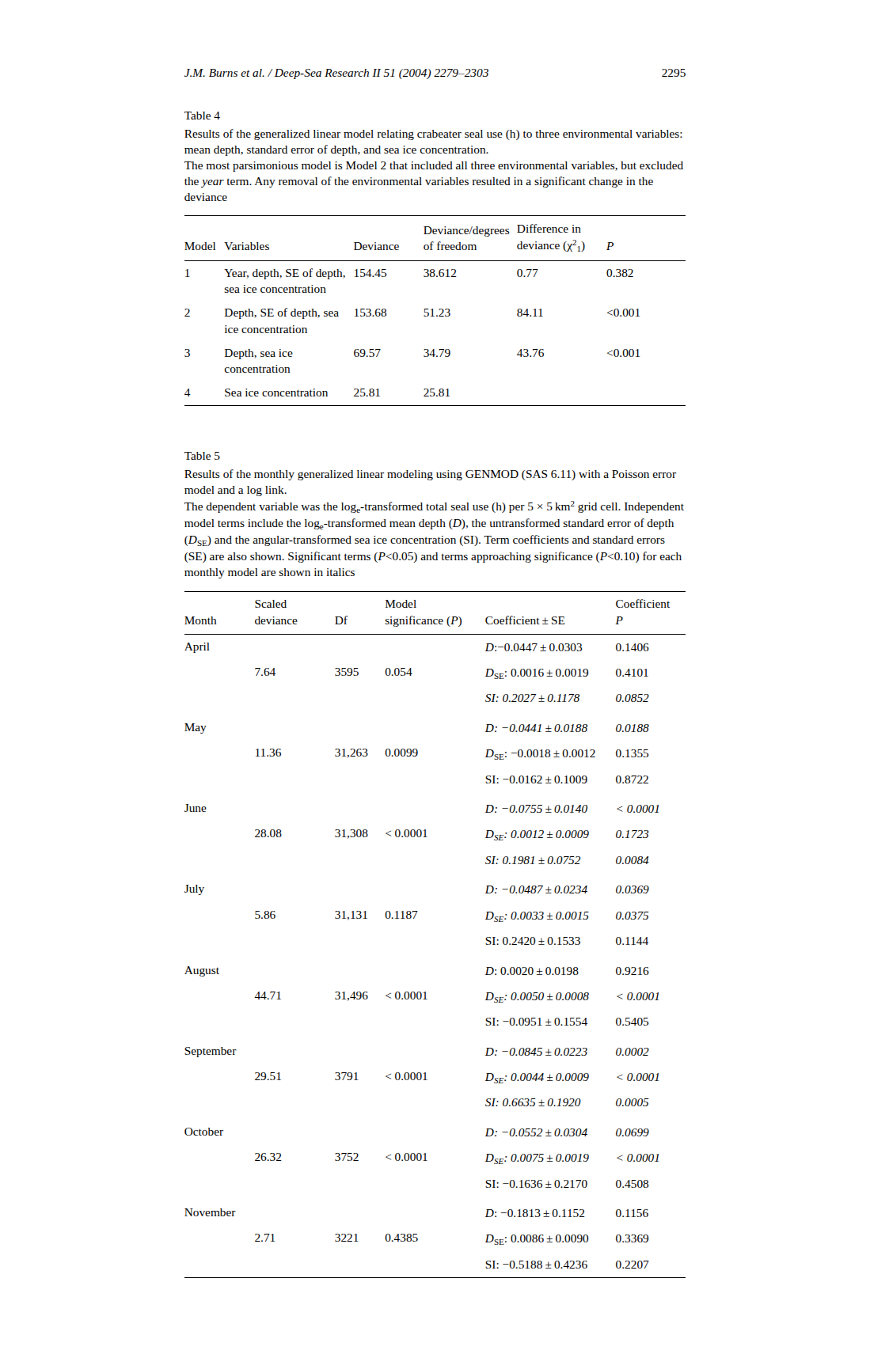J.M. Burns et al. / Deep-Sea Research II 51 (2004) 2279–2303
2295
Table 4
Results of the generalized linear model relating crabeater seal use (h) to three environmental variables: mean depth, standard error of depth, and sea ice concentration.
The most parsimonious model is Model 2 that included all three environmental variables, but excluded the year term. Any removal of the environmental variables resulted in a significant change in the deviance
| Model | Variables | Deviance | Deviance/degrees of freedom | Difference in deviance (χ 2 1 ) | P |
| --- | --- | --- | --- | --- | --- |
| 1 | Year, depth, SE of depth, sea ice concentration | 154.45 | 38.612 | 0.77 | 0.382 |
| 2 | Depth, SE of depth, sea ice concentration | 153.68 | 51.23 | 84.11 | <0.001 |
| 3 | Depth, sea ice concentration | 69.57 | 34.79 | 43.76 | <0.001 |
| 4 | Sea ice concentration | 25.81 | 25.81 | | |
Table 5
Results of the monthly generalized linear modeling using GENMOD (SAS 6.11) with a Poisson error model and a log link.
The dependent variable was the loge-transformed total seal use (h) per 5 × 5 km2 grid cell. Independent model terms include the loge-transformed mean depth (D), the untransformed standard error of depth (DSE) and the angular-transformed sea ice concentration (SI). Term coefficients and standard errors (SE) are also shown. Significant terms (P<0.05) and terms approaching significance (P<0.10) for each monthly model are shown in italics
| Month | Scaled deviance | Df | Model significance ( P ) | Coefficient ± SE | Coefficient P |
| --- | --- | --- | --- | --- | --- |
| April | | | | D :−0.0447 ± 0.0303 | 0.1406 |
| | 7.64 | 3595 | 0.054 | D SE : 0.0016 ± 0.0019 | 0.4101 |
| | | | | SI: 0.2027 ± 0.1178 | 0.0852 |
| May | | | | D : −0.0441 ± 0.0188 | 0.0188 |
| | 11.36 | 31,263 | 0.0099 | D SE : −0.0018 ± 0.0012 | 0.1355 |
| | | | | SI: −0.0162 ± 0.1009 | 0.8722 |
| June | | | | D : −0.0755 ± 0.0140 | < 0.0001 |
| | 28.08 | 31,308 | < 0.0001 | D SE : 0.0012 ± 0.0009 | 0.1723 |
| | | | | SI: 0.1981 ± 0.0752 | 0.0084 |
| July | | | | D : −0.0487 ± 0.0234 | 0.0369 |
| | 5.86 | 31,131 | 0.1187 | D SE : 0.0033 ± 0.0015 | 0.0375 |
| | | | | SI: 0.2420 ± 0.1533 | 0.1144 |
| August | | | | D : 0.0020 ± 0.0198 | 0.9216 |
| | 44.71 | 31,496 | < 0.0001 | D SE : 0.0050 ± 0.0008 | < 0.0001 |
| | | | | SI: −0.0951 ± 0.1554 | 0.5405 |
| September | | | | D : −0.0845 ± 0.0223 | 0.0002 |
| | 29.51 | 3791 | < 0.0001 | D SE : 0.0044 ± 0.0009 | < 0.0001 |
| | | | | SI: 0.6635 ± 0.1920 | 0.0005 |
| October | | | | D : −0.0552 ± 0.0304 | 0.0699 |
| | 26.32 | 3752 | < 0.0001 | D SE : 0.0075 ± 0.0019 | < 0.0001 |
| | | | | SI: −0.1636 ± 0.2170 | 0.4508 |
| November | | | | D : −0.1813 ± 0.1152 | 0.1156 |
| | 2.71 | 3221 | 0.4385 | D SE : 0.0086 ± 0.0090 | 0.3369 |
| | | | | SI: −0.5188 ± 0.4236 | 0.2207 |